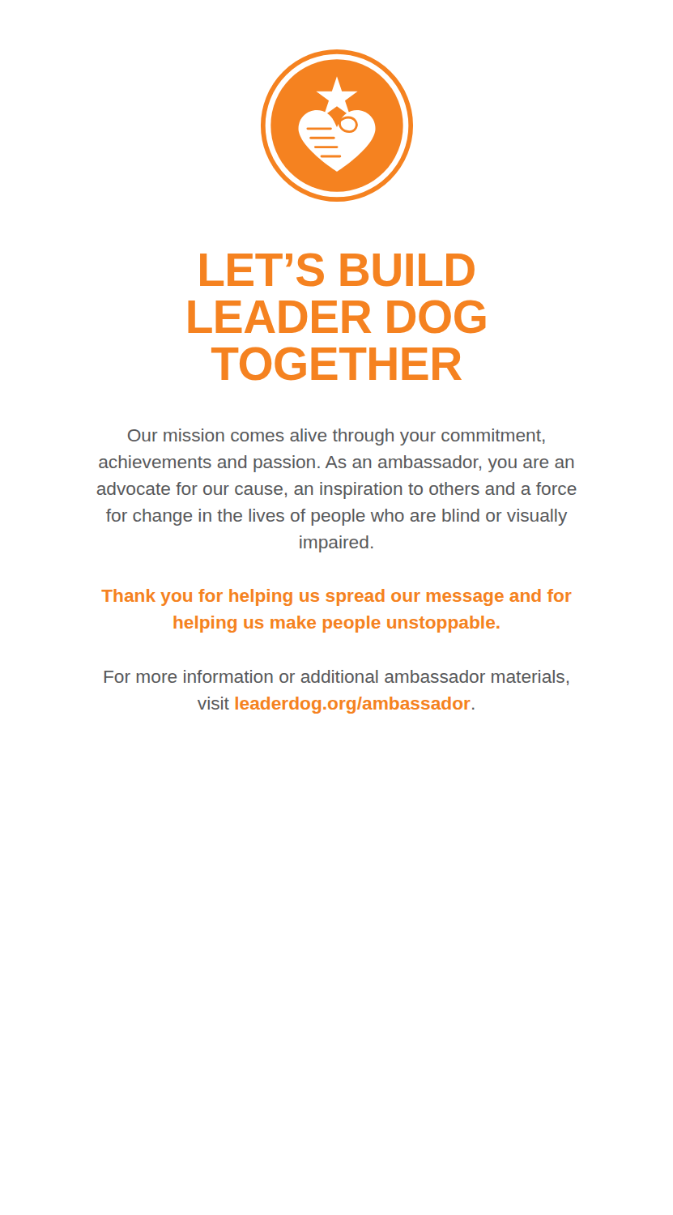Leader Dog Ambassador logo An orange circle containing a white heart shape formed by two clasped hands, with a white star above.
Let’s Build
Leader Dog
Together
Our mission comes alive through your commitment, achievements and passion. As an ambassador, you are an advocate for our cause, an inspiration to others and a force for change in the lives of people who are blind or visually impaired.
Thank you for helping us spread our message and for helping us make people unstoppable.
For more information or additional ambassador materials, visit leaderdog.org/ambassador.